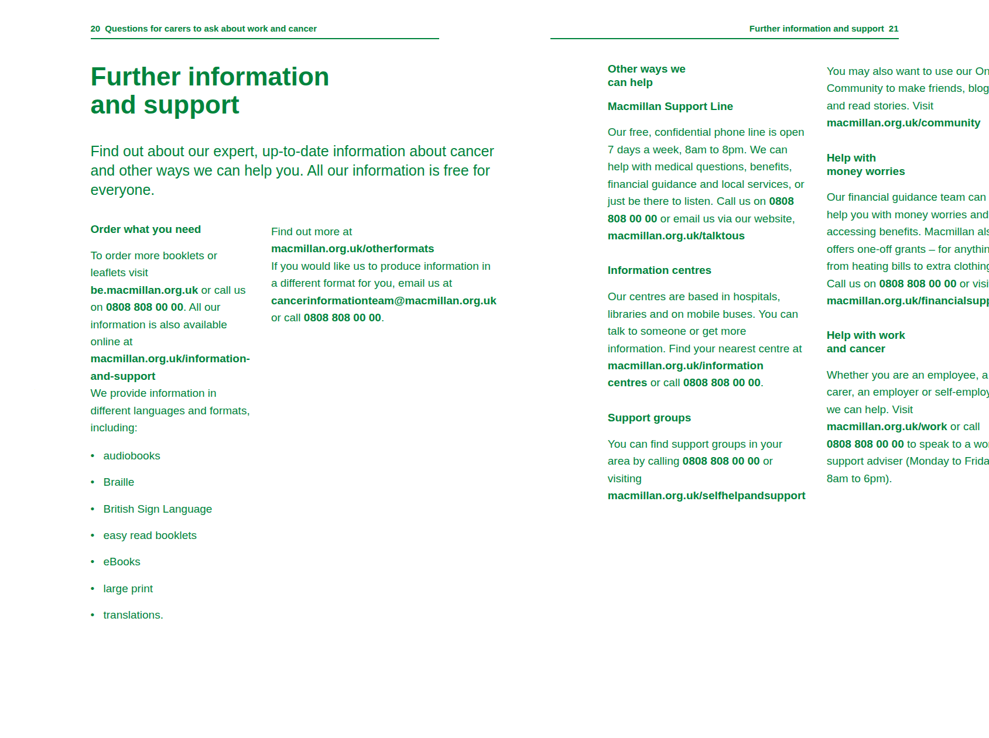20 Questions for carers to ask about work and cancer
Further information and support 21
Further information
and support
Find out about our expert, up-to-date information about cancer and other ways we can help you. All our information is free for everyone.
Order what you need
To order more booklets or leaflets visit be.macmillan.org.uk or call us on 0808 808 00 00. All our information is also available online at macmillan.org.uk/information-and-support
We provide information in different languages and formats, including:
audiobooks
Braille
British Sign Language
easy read booklets
eBooks
large print
translations.
Find out more at macmillan.org.uk/otherformats
If you would like us to produce information in a different format for you, email us at cancerinformationteam@macmillan.org.uk or call 0808 808 00 00.
Other ways we
can help
Macmillan Support Line
Our free, confidential phone line is open 7 days a week, 8am to 8pm. We can help with medical questions, benefits, financial guidance and local services, or just be there to listen. Call us on 0808 808 00 00 or email us via our website, macmillan.org.uk/talktous
Information centres
Our centres are based in hospitals, libraries and on mobile buses. You can talk to someone or get more information. Find your nearest centre at macmillan.org.uk/information centres or call 0808 808 00 00.
Support groups
You can find support groups in your area by calling 0808 808 00 00 or visiting macmillan.org.uk/selfhelpandsupport
You may also want to use our Online Community to make friends, blog, and read stories. Visit macmillan.org.uk/community
Help with
money worries
Our financial guidance team can help you with money worries and accessing benefits. Macmillan also offers one-off grants – for anything from heating bills to extra clothing. Call us on 0808 808 00 00 or visit macmillan.org.uk/financialsupport
Help with work
and cancer
Whether you are an employee, a carer, an employer or self-employed, we can help. Visit macmillan.org.uk/work or call 0808 808 00 00 to speak to a work support adviser (Monday to Friday, 8am to 6pm).